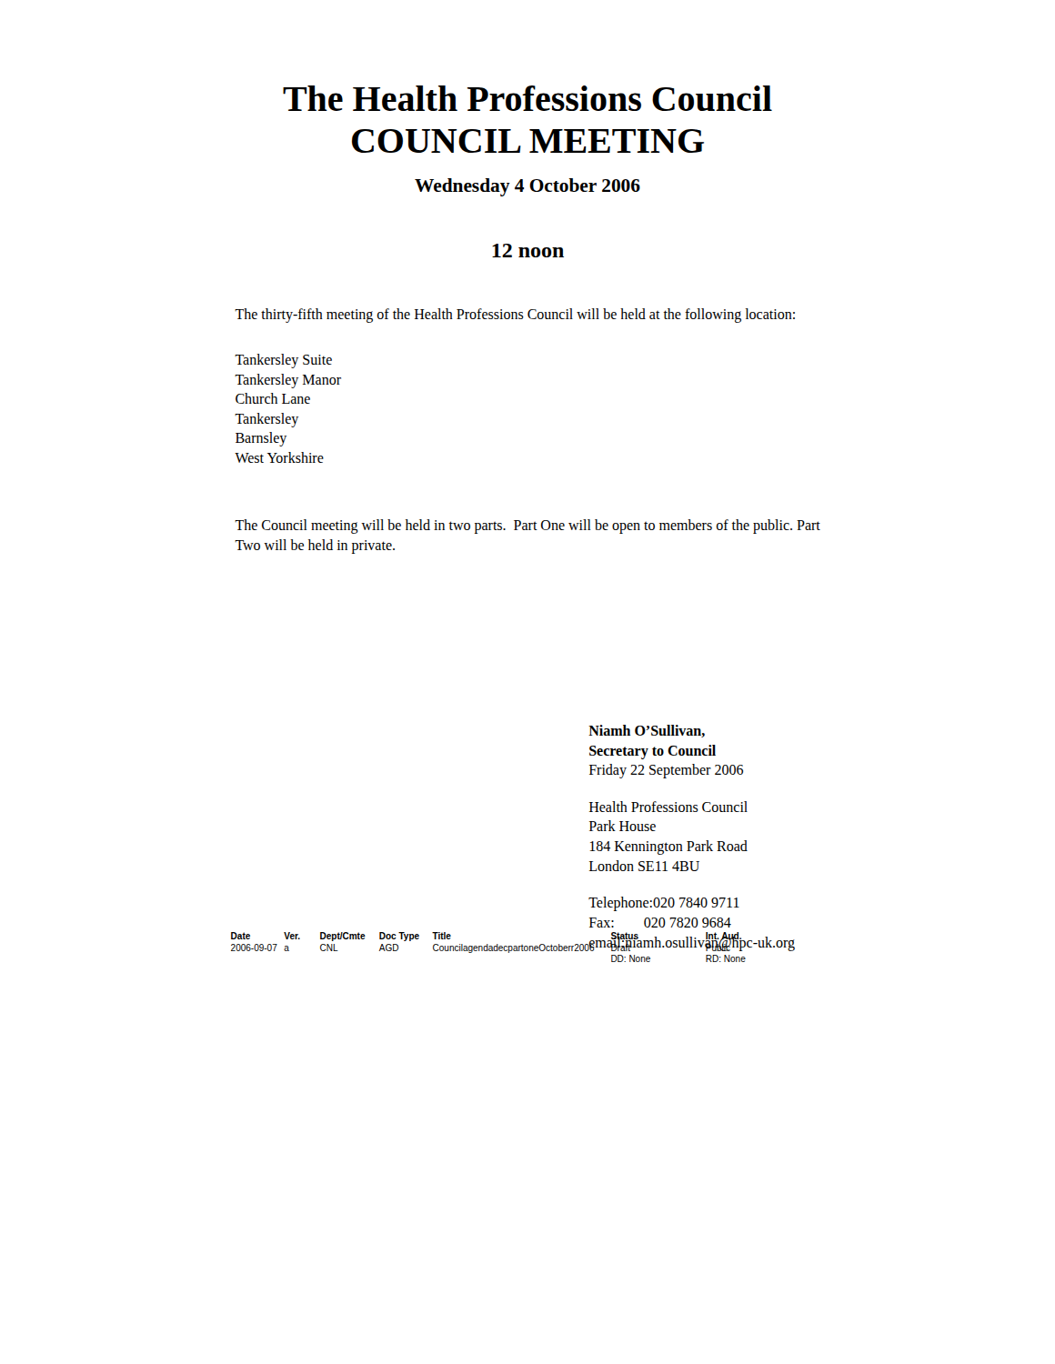The Health Professions Council
COUNCIL MEETING
Wednesday 4 October 2006
12 noon
The thirty-fifth meeting of the Health Professions Council will be held at the following location:
Tankersley Suite
Tankersley Manor
Church Lane
Tankersley
Barnsley
West Yorkshire
The Council meeting will be held in two parts. Part One will be open to members of the public. Part Two will be held in private.
Niamh O’Sullivan,
Secretary to Council
Friday 22 September 2006
Health Professions Council
Park House
184 Kennington Park Road
London SE11 4BU
Telephone:020 7840 9711
Fax: 020 7820 9684
email:niamh.osullivan@hpc-uk.org
| Date | Ver. | Dept/Cmte | Doc Type | Title | Status | Int. Aud. |
| --- | --- | --- | --- | --- | --- | --- |
| 2006-09-07 | a | CNL | AGD | CouncilagendadecpartoneOctoberr2006 | Draft | Public |
| | | | | | DD: None | RD: None |